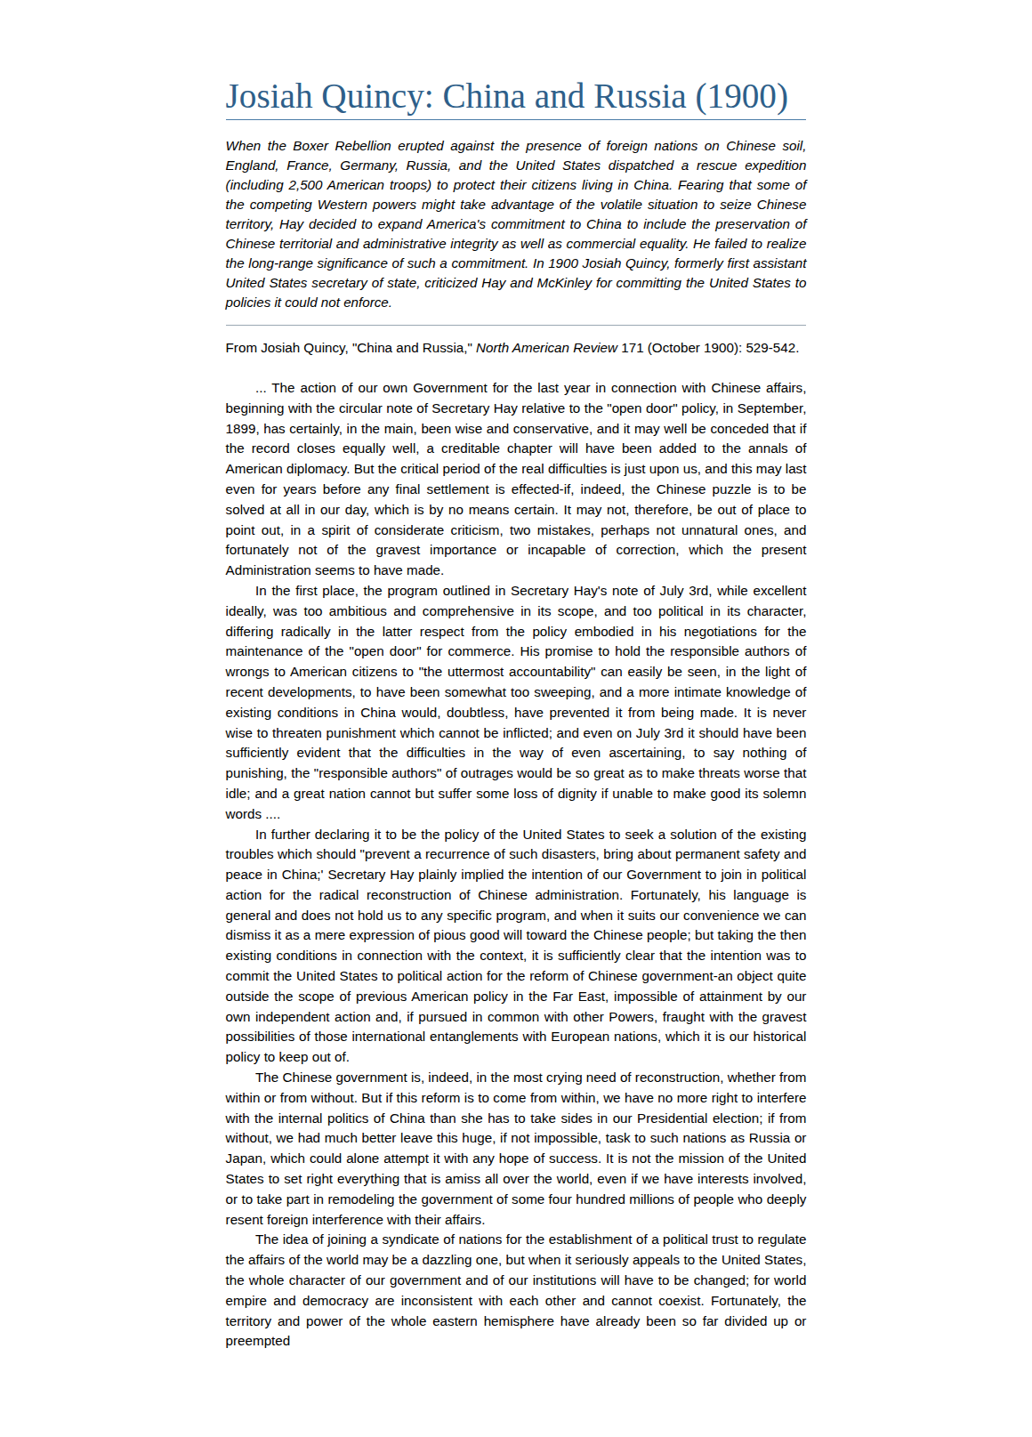Josiah Quincy: China and Russia (1900)
When the Boxer Rebellion erupted against the presence of foreign nations on Chinese soil, England, France, Germany, Russia, and the United States dispatched a rescue expedition (including 2,500 American troops) to protect their citizens living in China. Fearing that some of the competing Western powers might take advantage of the volatile situation to seize Chinese territory, Hay decided to expand America's commitment to China to include the preservation of Chinese territorial and administrative integrity as well as commercial equality. He failed to realize the long-range significance of such a commitment. In 1900 Josiah Quincy, formerly first assistant United States secretary of state, criticized Hay and McKinley for committing the United States to policies it could not enforce.
From Josiah Quincy, "China and Russia," North American Review 171 (October 1900): 529-542.
... The action of our own Government for the last year in connection with Chinese affairs, beginning with the circular note of Secretary Hay relative to the "open door" policy, in September, 1899, has certainly, in the main, been wise and conservative, and it may well be conceded that if the record closes equally well, a creditable chapter will have been added to the annals of American diplomacy. But the critical period of the real difficulties is just upon us, and this may last even for years before any final settlement is effected-if, indeed, the Chinese puzzle is to be solved at all in our day, which is by no means certain. It may not, therefore, be out of place to point out, in a spirit of considerate criticism, two mistakes, perhaps not unnatural ones, and fortunately not of the gravest importance or incapable of correction, which the present Administration seems to have made.
In the first place, the program outlined in Secretary Hay's note of July 3rd, while excellent ideally, was too ambitious and comprehensive in its scope, and too political in its character, differing radically in the latter respect from the policy embodied in his negotiations for the maintenance of the "open door" for commerce. His promise to hold the responsible authors of wrongs to American citizens to "the uttermost accountability" can easily be seen, in the light of recent developments, to have been somewhat too sweeping, and a more intimate knowledge of existing conditions in China would, doubtless, have prevented it from being made. It is never wise to threaten punishment which cannot be inflicted; and even on July 3rd it should have been sufficiently evident that the difficulties in the way of even ascertaining, to say nothing of punishing, the "responsible authors" of outrages would be so great as to make threats worse that idle; and a great nation cannot but suffer some loss of dignity if unable to make good its solemn words ....
In further declaring it to be the policy of the United States to seek a solution of the existing troubles which should "prevent a recurrence of such disasters, bring about permanent safety and peace in China;' Secretary Hay plainly implied the intention of our Government to join in political action for the radical reconstruction of Chinese administration. Fortunately, his language is general and does not hold us to any specific program, and when it suits our convenience we can dismiss it as a mere expression of pious good will toward the Chinese people; but taking the then existing conditions in connection with the context, it is sufficiently clear that the intention was to commit the United States to political action for the reform of Chinese government-an object quite outside the scope of previous American policy in the Far East, impossible of attainment by our own independent action and, if pursued in common with other Powers, fraught with the gravest possibilities of those international entanglements with European nations, which it is our historical policy to keep out of.
The Chinese government is, indeed, in the most crying need of reconstruction, whether from within or from without. But if this reform is to come from within, we have no more right to interfere with the internal politics of China than she has to take sides in our Presidential election; if from without, we had much better leave this huge, if not impossible, task to such nations as Russia or Japan, which could alone attempt it with any hope of success. It is not the mission of the United States to set right everything that is amiss all over the world, even if we have interests involved, or to take part in remodeling the government of some four hundred millions of people who deeply resent foreign interference with their affairs.
The idea of joining a syndicate of nations for the establishment of a political trust to regulate the affairs of the world may be a dazzling one, but when it seriously appeals to the United States, the whole character of our government and of our institutions will have to be changed; for world empire and democracy are inconsistent with each other and cannot coexist. Fortunately, the territory and power of the whole eastern hemisphere have already been so far divided up or preempted